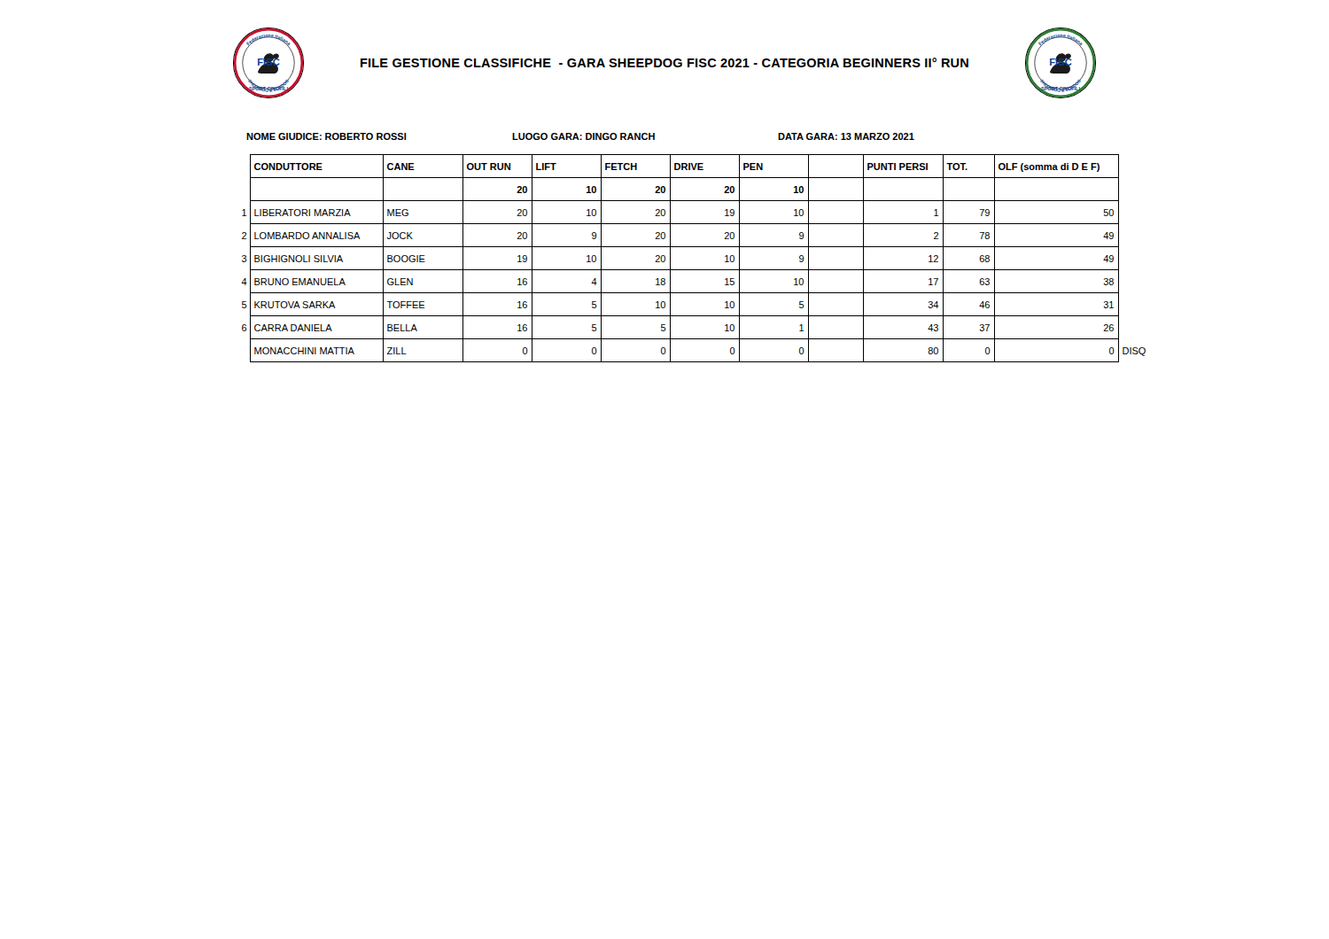FISC Federazione Italiana SHEEPDOG & CONDOG SPORT CINOFILI
FILE GESTIONE CLASSIFICHE - GARA SHEEPDOG FISC 2021 - CATEGORIA BEGINNERS II° RUN
FISC Federazione Italiana SHEEPDOG & CONDOG SPORT CINOFILI
NOME GIUDICE: ROBERTO ROSSI
LUOGO GARA: DINGO RANCH
DATA GARA: 13 MARZO 2021
| | CONDUTTORE | CANE | OUT RUN | LIFT | FETCH | DRIVE | PEN | | PUNTI PERSI | TOT. | OLF (somma di D E F) | |
| --- | --- | --- | --- | --- | --- | --- | --- | --- | --- | --- | --- | --- |
| | | | 20 | 10 | 20 | 20 | 10 | | | | | |
| 1 | LIBERATORI MARZIA | MEG | 20 | 10 | 20 | 19 | 10 | | 1 | 79 | 50 | |
| 2 | LOMBARDO ANNALISA | JOCK | 20 | 9 | 20 | 20 | 9 | | 2 | 78 | 49 | |
| 3 | BIGHIGNOLI SILVIA | BOOGIE | 19 | 10 | 20 | 10 | 9 | | 12 | 68 | 49 | |
| 4 | BRUNO EMANUELA | GLEN | 16 | 4 | 18 | 15 | 10 | | 17 | 63 | 38 | |
| 5 | KRUTOVA SARKA | TOFFEE | 16 | 5 | 10 | 10 | 5 | | 34 | 46 | 31 | |
| 6 | CARRA DANIELA | BELLA | 16 | 5 | 5 | 10 | 1 | | 43 | 37 | 26 | |
| | MONACCHINI MATTIA | ZILL | 0 | 0 | 0 | 0 | 0 | | 80 | 0 | 0 | DISQ |